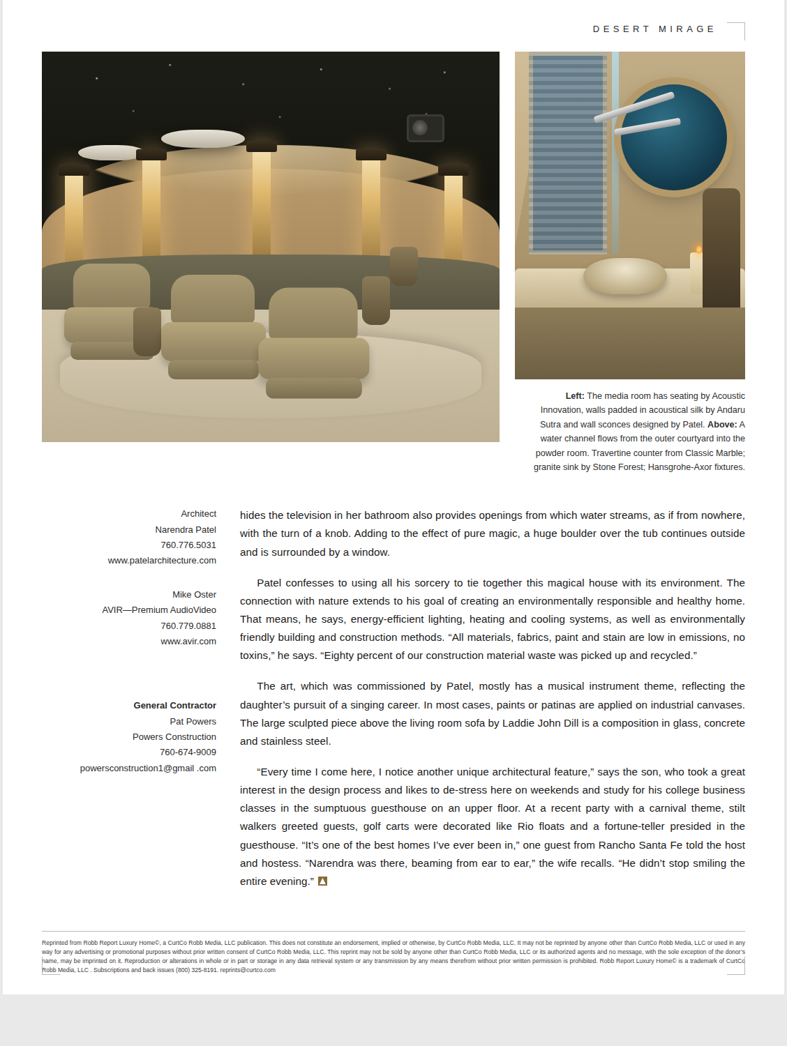Desert Mirage
Left: The media room has seating by Acoustic Innovation, walls padded in acoustical silk by Andaru Sutra and wall sconces designed by Patel. Above: A water channel flows from the outer courtyard into the powder room. Travertine counter from Classic Marble; granite sink by Stone Forest; Hansgrohe-Axor fixtures.
Architect
Narendra Patel
760.776.5031
www.patelarchitecture.com
Mike Oster
AVIR—Premium AudioVideo
760.779.0881
www.avir.com
General Contractor
Pat Powers
Powers Construction
760-674-9009
powersconstruction1@gmail .com
hides the television in her bathroom also provides openings from which water streams, as if from nowhere, with the turn of a knob. Adding to the effect of pure magic, a huge boulder over the tub continues outside and is surrounded by a window.
Patel confesses to using all his sorcery to tie together this magical house with its environment. The connection with nature extends to his goal of creating an environmentally responsible and healthy home. That means, he says, energy-efficient lighting, heating and cooling systems, as well as environmentally friendly building and construction methods. “All materials, fabrics, paint and stain are low in emissions, no toxins,” he says. “Eighty percent of our construction material waste was picked up and recycled.”
The art, which was commissioned by Patel, mostly has a musical instrument theme, reflecting the daughter’s pursuit of a singing career. In most cases, paints or patinas are applied on industrial canvases. The large sculpted piece above the living room sofa by Laddie John Dill is a composition in glass, concrete and stainless steel.
“Every time I come here, I notice another unique architectural feature,” says the son, who took a great interest in the design process and likes to de-stress here on weekends and study for his college business classes in the sumptuous guesthouse on an upper floor. At a recent party with a carnival theme, stilt walkers greeted guests, golf carts were decorated like Rio floats and a fortune-teller presided in the guesthouse. “It’s one of the best homes I’ve ever been in,” one guest from Rancho Santa Fe told the host and hostess. “Narendra was there, beaming from ear to ear,” the wife recalls. “He didn’t stop smiling the entire evening.”
Reprinted from Robb Report Luxury Home©, a CurtCo Robb Media, LLC publication. This does not constitute an endorsement, implied or otherwise, by CurtCo Robb Media, LLC. It may not be reprinted by anyone other than CurtCo Robb Media, LLC or used in any way for any advertising or promotional purposes without prior written consent of CurtCo Robb Media, LLC. This reprint may not be sold by anyone other than CurtCo Robb Media, LLC or its authorized agents and no message, with the sole exception of the donor’s name, may be imprinted on it. Reproduction or alterations in whole or in part or storage in any data retrieval system or any transmission by any means therefrom without prior written permission is prohibited. Robb Report Luxury Home© is a trademark of CurtCo Robb Media, LLC . Subscriptions and back issues (800) 325-8191. reprints@curtco.com